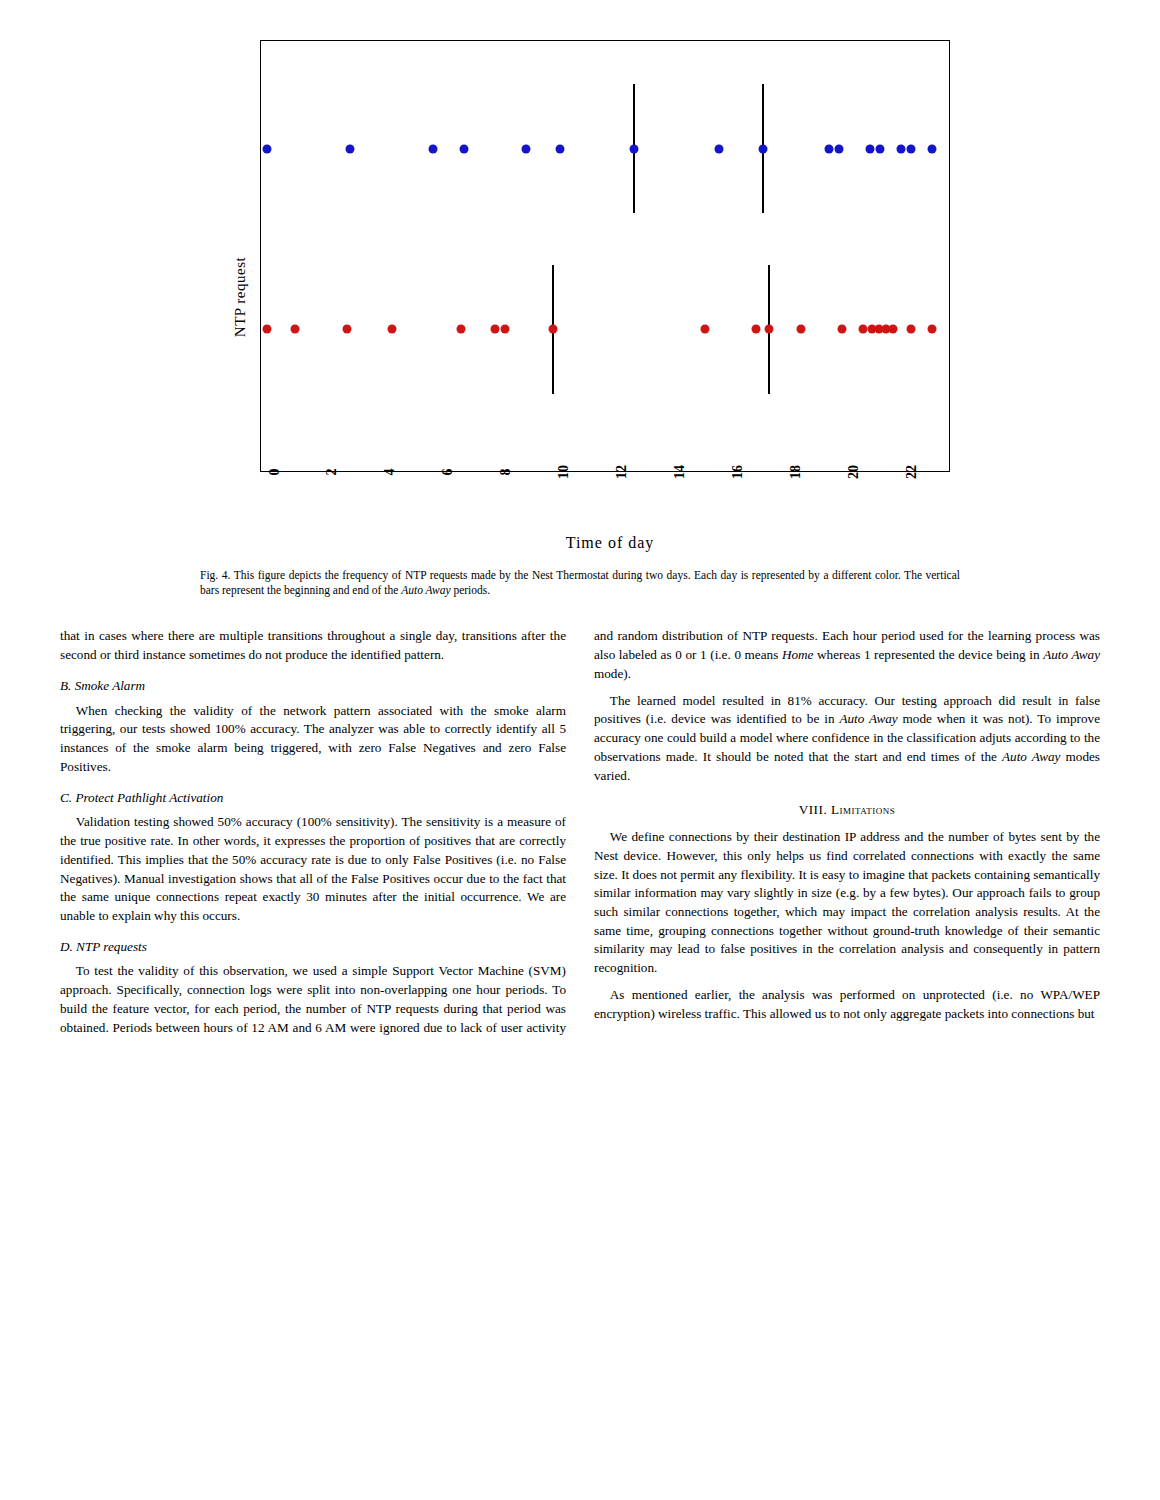NTP request
0 2 4 6 8 10 12 14 16 18 20 22
Time of day
Fig. 4. This figure depicts the frequency of NTP requests made by the Nest Thermostat during two days. Each day is represented by a different color. The vertical bars represent the beginning and end of the Auto Away periods.
that in cases where there are multiple transitions throughout a single day, transitions after the second or third instance sometimes do not produce the identified pattern.
B. Smoke Alarm
When checking the validity of the network pattern associated with the smoke alarm triggering, our tests showed 100% accuracy. The analyzer was able to correctly identify all 5 instances of the smoke alarm being triggered, with zero False Negatives and zero False Positives.
C. Protect Pathlight Activation
Validation testing showed 50% accuracy (100% sensitivity). The sensitivity is a measure of the true positive rate. In other words, it expresses the proportion of positives that are correctly identified. This implies that the 50% accuracy rate is due to only False Positives (i.e. no False Negatives). Manual investigation shows that all of the False Positives occur due to the fact that the same unique connections repeat exactly 30 minutes after the initial occurrence. We are unable to explain why this occurs.
D. NTP requests
To test the validity of this observation, we used a simple Support Vector Machine (SVM) approach. Specifically, connection logs were split into non-overlapping one hour periods. To build the feature vector, for each period, the number of NTP requests during that period was obtained. Periods between hours of 12 AM and 6 AM were ignored due to lack of user activity and random distribution of NTP requests. Each hour period used for the learning process was also labeled as 0 or 1 (i.e. 0 means Home whereas 1 represented the device being in Auto Away mode).
The learned model resulted in 81% accuracy. Our testing approach did result in false positives (i.e. device was identified to be in Auto Away mode when it was not). To improve accuracy one could build a model where confidence in the classification adjuts according to the observations made. It should be noted that the start and end times of the Auto Away modes varied.
VIII. Limitations
We define connections by their destination IP address and the number of bytes sent by the Nest device. However, this only helps us find correlated connections with exactly the same size. It does not permit any flexibility. It is easy to imagine that packets containing semantically similar information may vary slightly in size (e.g. by a few bytes). Our approach fails to group such similar connections together, which may impact the correlation analysis results. At the same time, grouping connections together without ground-truth knowledge of their semantic similarity may lead to false positives in the correlation analysis and consequently in pattern recognition.
As mentioned earlier, the analysis was performed on unprotected (i.e. no WPA/WEP encryption) wireless traffic. This allowed us to not only aggregate packets into connections but